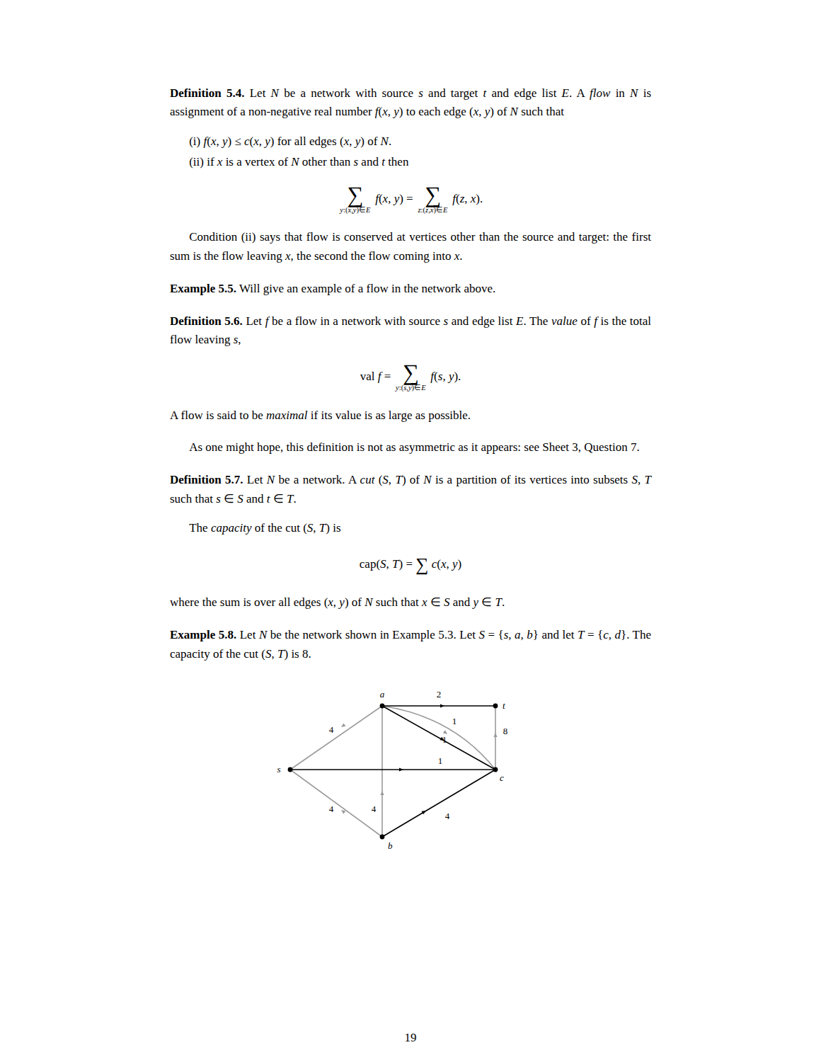Definition 5.4. Let N be a network with source s and target t and edge list E. A flow in N is assignment of a non-negative real number f(x, y) to each edge (x, y) of N such that
(i) f(x, y) ≤ c(x, y) for all edges (x, y) of N.
(ii) if x is a vertex of N other than s and t then
∑ y:(x,y)∈E f(x, y) = ∑ z:(z,x)∈E f(z, x).
Condition (ii) says that flow is conserved at vertices other than the source and target: the first sum is the flow leaving x, the second the flow coming into x.
Example 5.5. Will give an example of a flow in the network above.
Definition 5.6. Let f be a flow in a network with source s and edge list E. The value of f is the total flow leaving s,
val f = ∑ y:(s,y)∈E f(s, y).
A flow is said to be maximal if its value is as large as possible.
As one might hope, this definition is not as asymmetric as it appears: see Sheet 3, Question 7.
Definition 5.7. Let N be a network. A cut (S, T) of N is a partition of its vertices into subsets S, T such that s ∈ S and t ∈ T.
The capacity of the cut (S, T) is
cap(S, T) = ∑ c(x, y)
where the sum is over all edges (x, y) of N such that x ∈ S and y ∈ T.
Example 5.8. Let N be the network shown in Example 5.3. Let S = {s, a, b} and let T = {c, d}. The capacity of the cut (S, T) is 8.
a t s c b 4 4 4 2 1 1 1 4 8
19